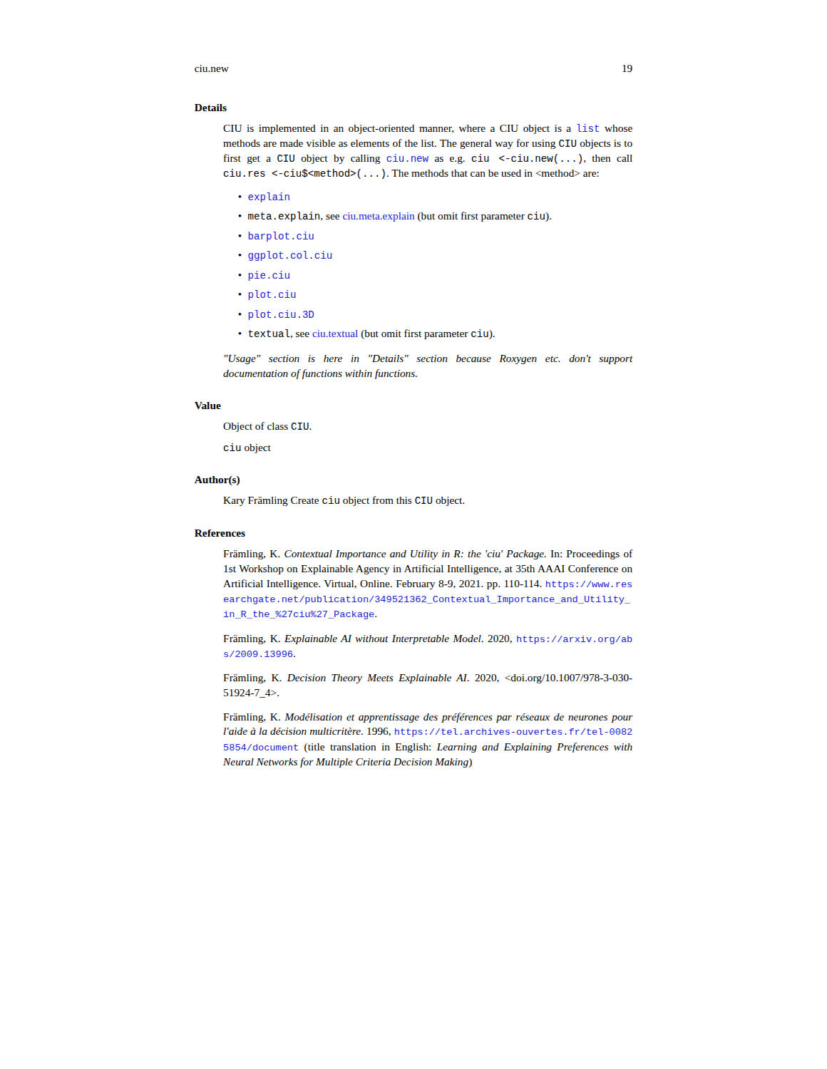ciu.new 19
Details
CIU is implemented in an object-oriented manner, where a CIU object is a list whose methods are made visible as elements of the list. The general way for using CIU objects is to first get a CIU object by calling ciu.new as e.g. ciu <-ciu.new(...), then call ciu.res <-ciu$<method>(...). The methods that can be used in <method> are:
explain
meta.explain, see ciu.meta.explain (but omit first parameter ciu).
barplot.ciu
ggplot.col.ciu
pie.ciu
plot.ciu
plot.ciu.3D
textual, see ciu.textual (but omit first parameter ciu).
"Usage" section is here in "Details" section because Roxygen etc. don't support documentation of functions within functions.
Value
Object of class CIU.
ciu object
Author(s)
Kary Främling Create ciu object from this CIU object.
References
Främling, K. Contextual Importance and Utility in R: the 'ciu' Package. In: Proceedings of 1st Workshop on Explainable Agency in Artificial Intelligence, at 35th AAAI Conference on Artificial Intelligence. Virtual, Online. February 8-9, 2021. pp. 110-114. https://www.researchgate.net/publication/349521362_Contextual_Importance_and_Utility_in_R_the_%27ciu%27_Package.
Främling, K. Explainable AI without Interpretable Model. 2020, https://arxiv.org/abs/2009.13996.
Främling, K. Decision Theory Meets Explainable AI. 2020, <doi.org/10.1007/978-3-030-51924-7_4>.
Främling, K. Modélisation et apprentissage des préférences par réseaux de neurones pour l'aide à la décision multicritère. 1996, https://tel.archives-ouvertes.fr/tel-00825854/document (title translation in English: Learning and Explaining Preferences with Neural Networks for Multiple Criteria Decision Making)